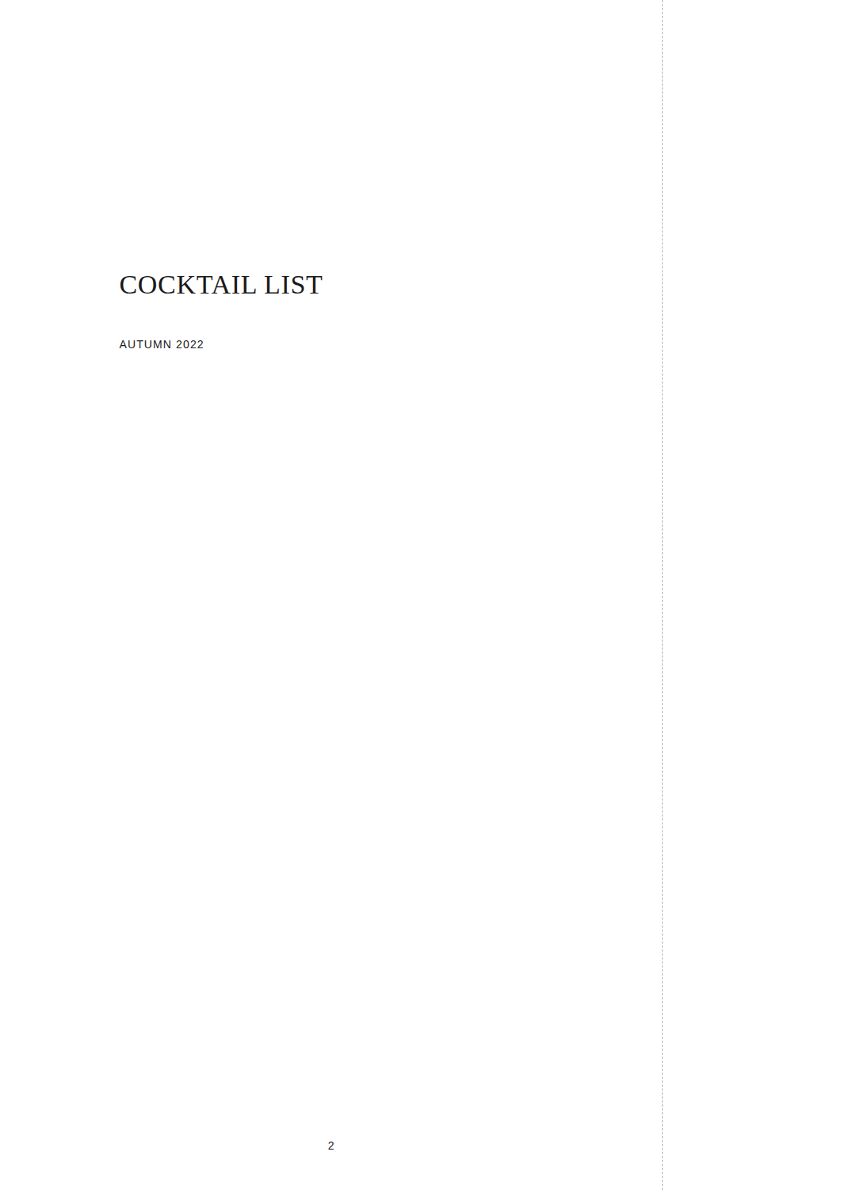Cocktail List
Autumn 2022
2